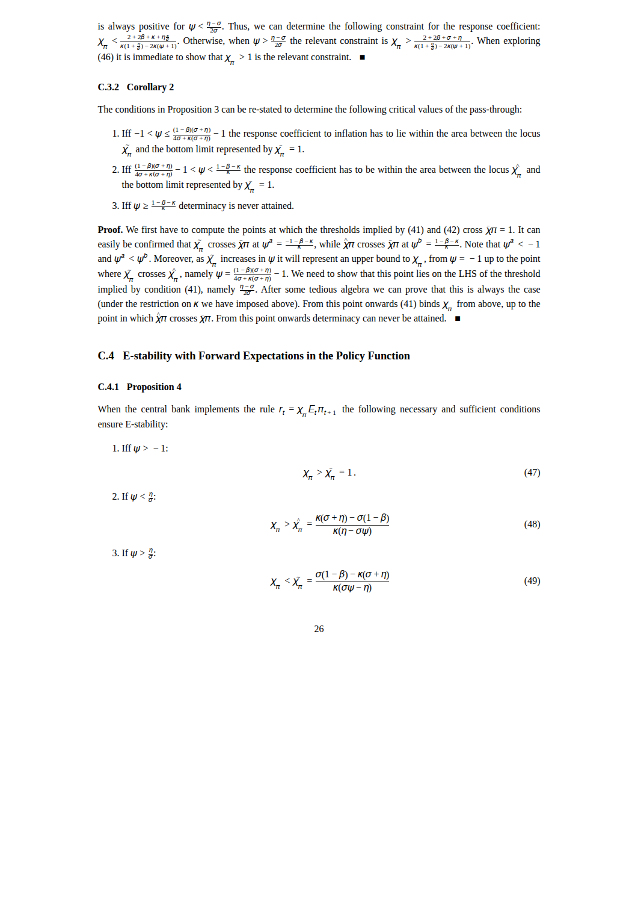is always positive for ψ<η−σ2σ. Thus, we can determine the following constraint for the response coefficient: χπ<2+2β+κ+ηκσκ(1+ησ)−2κ(ψ+1). Otherwise, when ψ>η−σ2σ the relevant constraint is χπ>2+2β+σ+ηκ(1+ησ)−2κ(ψ+1). When exploring (46) it is immediate to show that χπ>1 is the relevant constraint. ■
C.3.2 Corollary 2
The conditions in Proposition 3 can be re-stated to determine the following critical values of the pass-through:
Iff −1<ψ≤(1−β)(σ+η)4σ+κ(σ+η)−1 the response coefficient to inflation has to lie within the area between the locus χπ~ and the bottom limit represented by χπ‾=1.
Iff (1−β)(σ+η)4σ+κ(σ+η)−1<ψ<1−β−κκ the response coefficient has to be within the area between the locus χπ^ and the bottom limit represented by χπ‾=1.
Iff ψ≥1−β−κκ determinacy is never attained.
Proof. We first have to compute the points at which the thresholds implied by (41) and (42) cross χ‾π=1. It can easily be confirmed that χπ~ crosses χ‾π at ψa=−1−β−κκ, while χ^π crosses χ‾π at ψb=1−β−κκ. Note that ψa<−1 and ψa<ψb. Moreover, as χπ~ increases in ψ it will represent an upper bound to χπ, from ψ=−1 up to the point where χπ~ crosses χπ^, namely ψ=(1−β)(σ+η)4σ+κ(σ+η)−1. We need to show that this point lies on the LHS of the threshold implied by condition (41), namely η−σ2σ. After some tedious algebra we can prove that this is always the case (under the restriction on κ we have imposed above). From this point onwards (41) binds χπ from above, up to the point in which χ^π crosses χ‾π. From this point onwards determinacy can never be attained. ■
C.4 E-stability with Forward Expectations in the Policy Function
C.4.1 Proposition 4
When the central bank implements the rule rt=χπEtπt+1 the following necessary and sufficient conditions ensure E-stability:
Iff ψ>−1:
χπ>χπ‾=1.
(47)
If ψ<ησ:
χπ>χπ^=κ(σ+η)−σ(1−β)κ(η−σψ)
(48)
If ψ>ησ:
χπ<χπ~=σ(1−β)−κ(σ+η)κ(σψ−η)
(49)
26